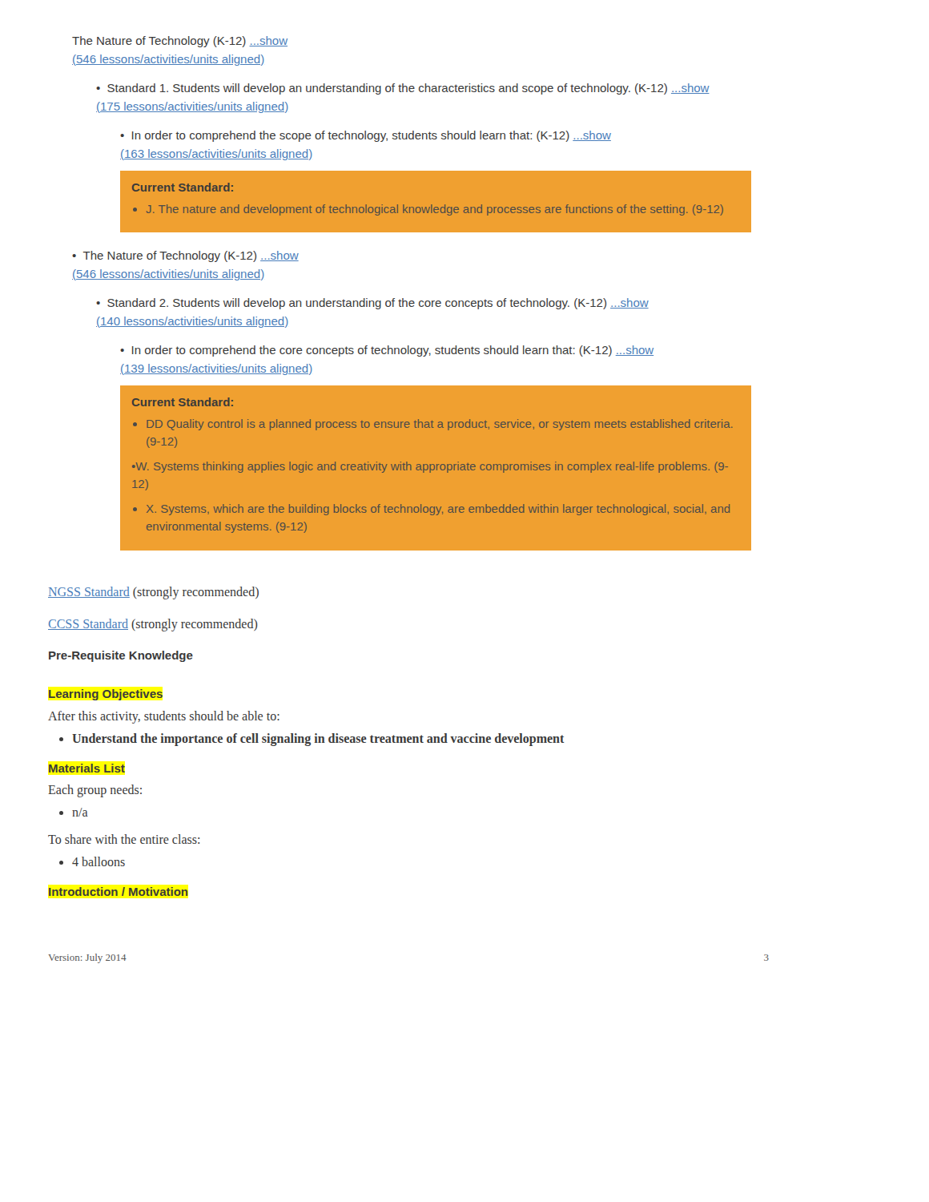The Nature of Technology (K-12) ...show
(546 lessons/activities/units aligned)
Standard 1. Students will develop an understanding of the characteristics and scope of technology. (K-12) ...show (175 lessons/activities/units aligned)
In order to comprehend the scope of technology, students should learn that: (K-12) ...show (163 lessons/activities/units aligned)
Current Standard:
J. The nature and development of technological knowledge and processes are functions of the setting. (9-12)
The Nature of Technology (K-12) ...show (546 lessons/activities/units aligned)
Standard 2. Students will develop an understanding of the core concepts of technology. (K-12) ...show (140 lessons/activities/units aligned)
In order to comprehend the core concepts of technology, students should learn that: (K-12) ...show (139 lessons/activities/units aligned)
Current Standard:
DD Quality control is a planned process to ensure that a product, service, or system meets established criteria. (9-12)
•W. Systems thinking applies logic and creativity with appropriate compromises in complex real-life problems. (9-12)
X. Systems, which are the building blocks of technology, are embedded within larger technological, social, and environmental systems. (9-12)
NGSS Standard (strongly recommended)
CCSS Standard (strongly recommended)
Pre-Requisite Knowledge
Learning Objectives
After this activity, students should be able to:
Understand the importance of cell signaling in disease treatment and vaccine development
Materials List
Each group needs:
n/a
To share with the entire class:
4 balloons
Introduction / Motivation
Version: July 2014 3